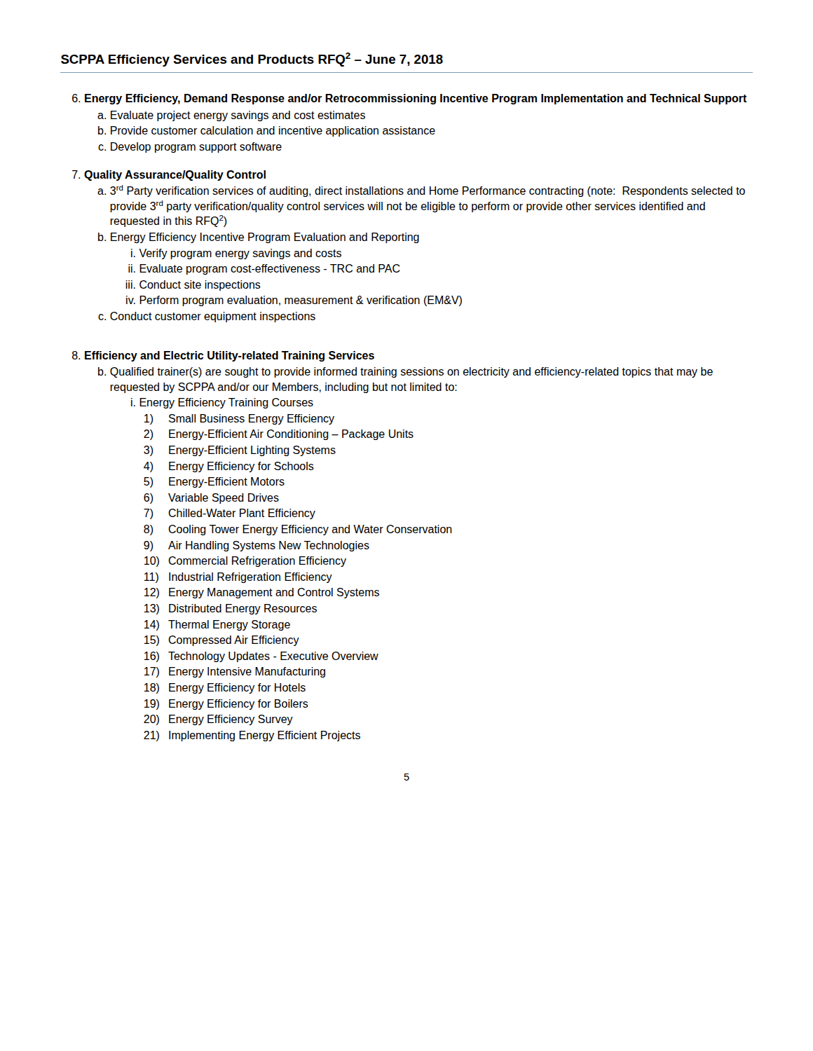SCPPA Efficiency Services and Products RFQ2 – June 7, 2018
Energy Efficiency, Demand Response and/or Retrocommissioning Incentive Program Implementation and Technical Support
Evaluate project energy savings and cost estimates
Provide customer calculation and incentive application assistance
Develop program support software
Quality Assurance/Quality Control
3rd Party verification services of auditing, direct installations and Home Performance contracting (note: Respondents selected to provide 3rd party verification/quality control services will not be eligible to perform or provide other services identified and requested in this RFQ2)
Energy Efficiency Incentive Program Evaluation and Reporting
Verify program energy savings and costs
Evaluate program cost-effectiveness - TRC and PAC
Conduct site inspections
Perform program evaluation, measurement & verification (EM&V)
Conduct customer equipment inspections
Efficiency and Electric Utility-related Training Services
Qualified trainer(s) are sought to provide informed training sessions on electricity and efficiency-related topics that may be requested by SCPPA and/or our Members, including but not limited to:
Energy Efficiency Training Courses
Small Business Energy Efficiency
Energy-Efficient Air Conditioning – Package Units
Energy-Efficient Lighting Systems
Energy Efficiency for Schools
Energy-Efficient Motors
Variable Speed Drives
Chilled-Water Plant Efficiency
Cooling Tower Energy Efficiency and Water Conservation
Air Handling Systems New Technologies
Commercial Refrigeration Efficiency
Industrial Refrigeration Efficiency
Energy Management and Control Systems
Distributed Energy Resources
Thermal Energy Storage
Compressed Air Efficiency
Technology Updates - Executive Overview
Energy Intensive Manufacturing
Energy Efficiency for Hotels
Energy Efficiency for Boilers
Energy Efficiency Survey
Implementing Energy Efficient Projects
5